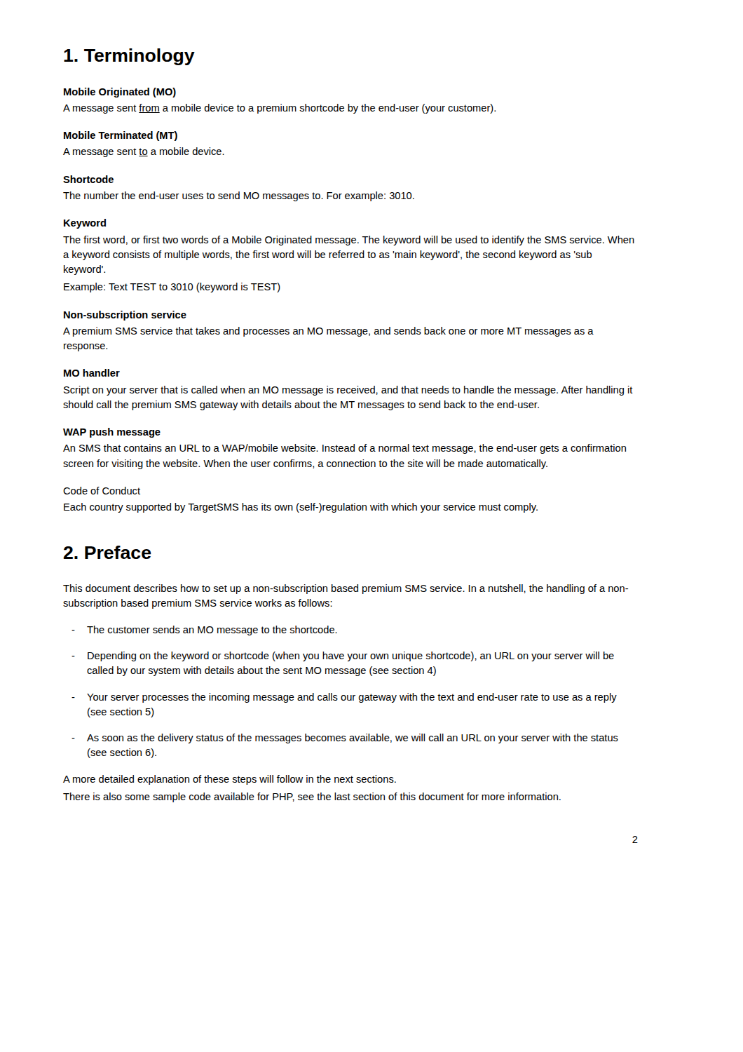1. Terminology
Mobile Originated (MO)
A message sent from a mobile device to a premium shortcode by the end-user (your customer).
Mobile Terminated (MT)
A message sent to a mobile device.
Shortcode
The number the end-user uses to send MO messages to. For example: 3010.
Keyword
The first word, or first two words of a Mobile Originated message. The keyword will be used to identify the SMS service. When a keyword consists of multiple words, the first word will be referred to as 'main keyword', the second keyword as 'sub keyword'.
Example: Text TEST to 3010 (keyword is TEST)
Non-subscription service
A premium SMS service that takes and processes an MO message, and sends back one or more MT messages as a response.
MO handler
Script on your server that is called when an MO message is received, and that needs to handle the message. After handling it should call the premium SMS gateway with details about the MT messages to send back to the end-user.
WAP push message
An SMS that contains an URL to a WAP/mobile website. Instead of a normal text message, the end-user gets a confirmation screen for visiting the website. When the user confirms, a connection to the site will be made automatically.
Code of Conduct
Each country supported by TargetSMS has its own (self-)regulation with which your service must comply.
2. Preface
This document describes how to set up a non-subscription based premium SMS service. In a nutshell, the handling of a non-subscription based premium SMS service works as follows:
The customer sends an MO message to the shortcode.
Depending on the keyword or shortcode (when you have your own unique shortcode), an URL on your server will be called by our system with details about the sent MO message (see section 4)
Your server processes the incoming message and calls our gateway with the text and end-user rate to use as a reply (see section 5)
As soon as the delivery status of the messages becomes available, we will call an URL on your server with the status (see section 6).
A more detailed explanation of these steps will follow in the next sections.
There is also some sample code available for PHP, see the last section of this document for more information.
2